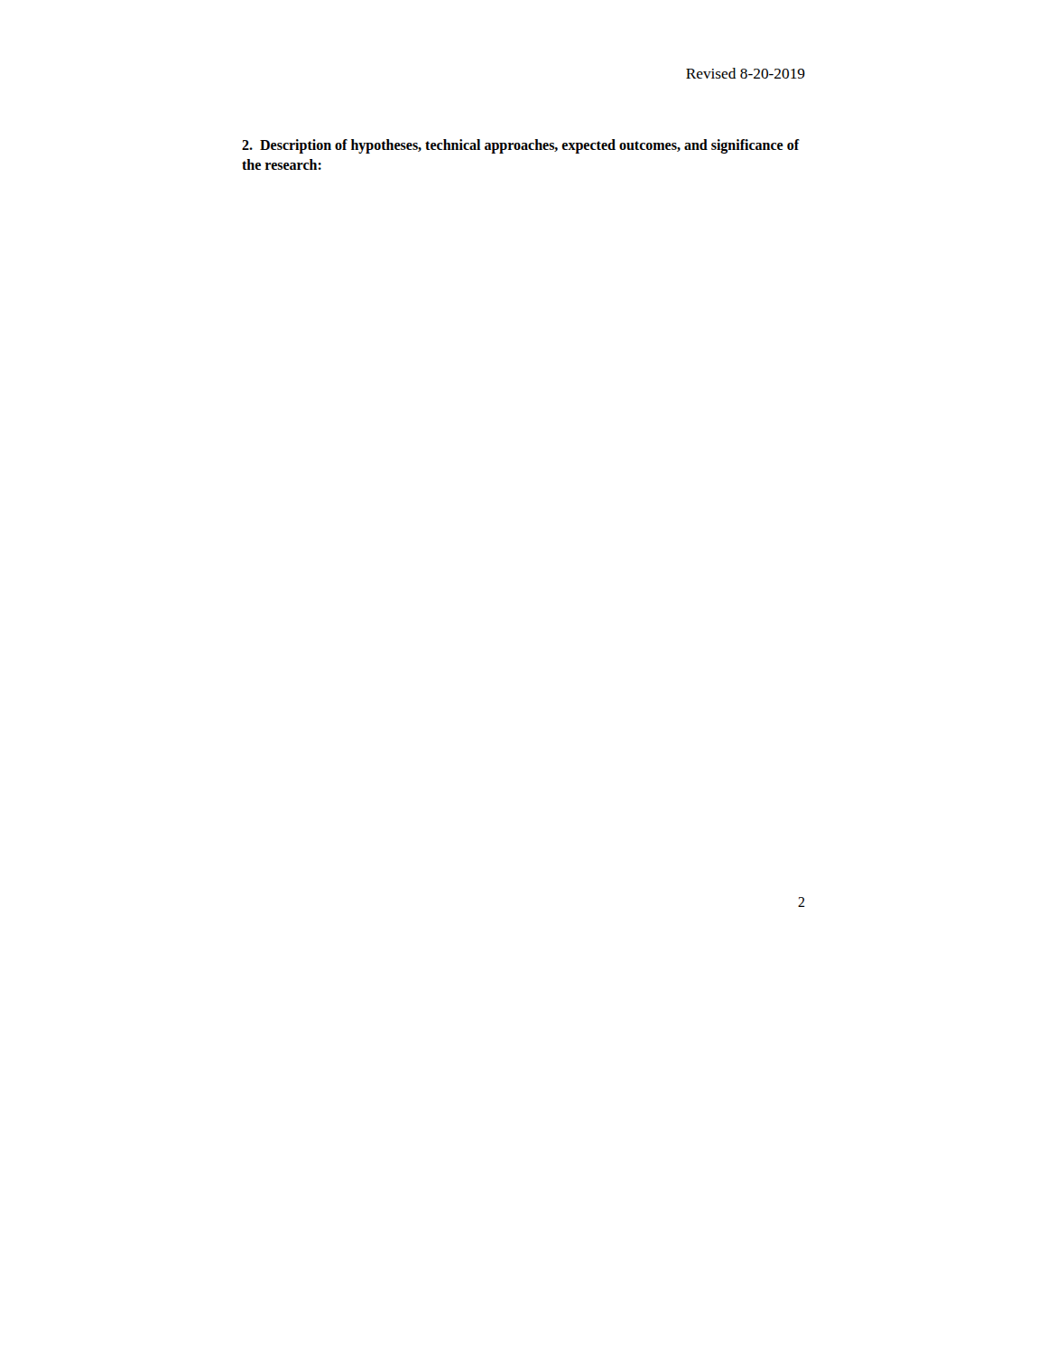Revised 8-20-2019
2. Description of hypotheses, technical approaches, expected outcomes, and significance of the research:
2